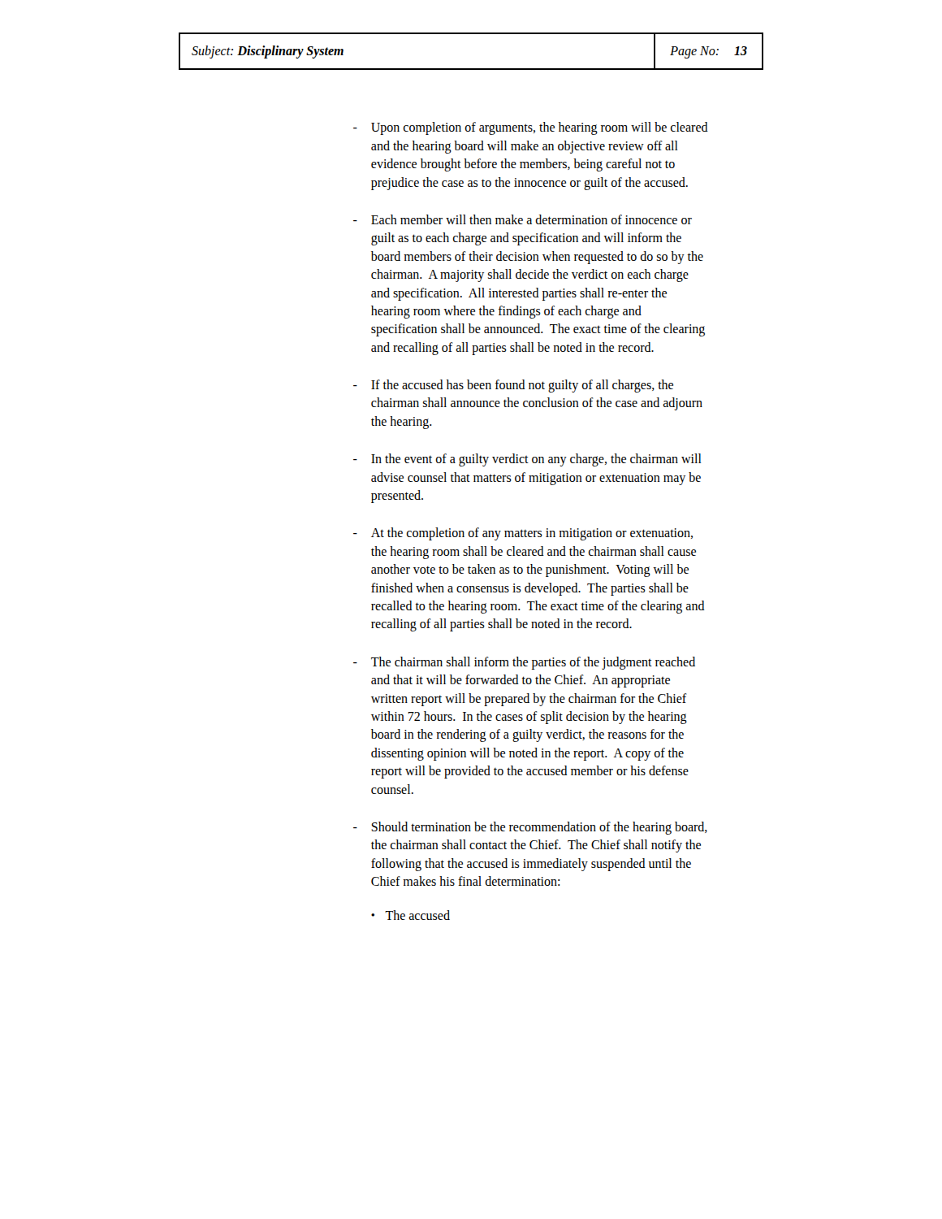Subject: Disciplinary System
Page No: 13
Upon completion of arguments, the hearing room will be cleared and the hearing board will make an objective review off all evidence brought before the members, being careful not to prejudice the case as to the innocence or guilt of the accused.
Each member will then make a determination of innocence or guilt as to each charge and specification and will inform the board members of their decision when requested to do so by the chairman. A majority shall decide the verdict on each charge and specification. All interested parties shall re-enter the hearing room where the findings of each charge and specification shall be announced. The exact time of the clearing and recalling of all parties shall be noted in the record.
If the accused has been found not guilty of all charges, the chairman shall announce the conclusion of the case and adjourn the hearing.
In the event of a guilty verdict on any charge, the chairman will advise counsel that matters of mitigation or extenuation may be presented.
At the completion of any matters in mitigation or extenuation, the hearing room shall be cleared and the chairman shall cause another vote to be taken as to the punishment. Voting will be finished when a consensus is developed. The parties shall be recalled to the hearing room. The exact time of the clearing and recalling of all parties shall be noted in the record.
The chairman shall inform the parties of the judgment reached and that it will be forwarded to the Chief. An appropriate written report will be prepared by the chairman for the Chief within 72 hours. In the cases of split decision by the hearing board in the rendering of a guilty verdict, the reasons for the dissenting opinion will be noted in the report. A copy of the report will be provided to the accused member or his defense counsel.
Should termination be the recommendation of the hearing board, the chairman shall contact the Chief. The Chief shall notify the following that the accused is immediately suspended until the Chief makes his final determination:
The accused